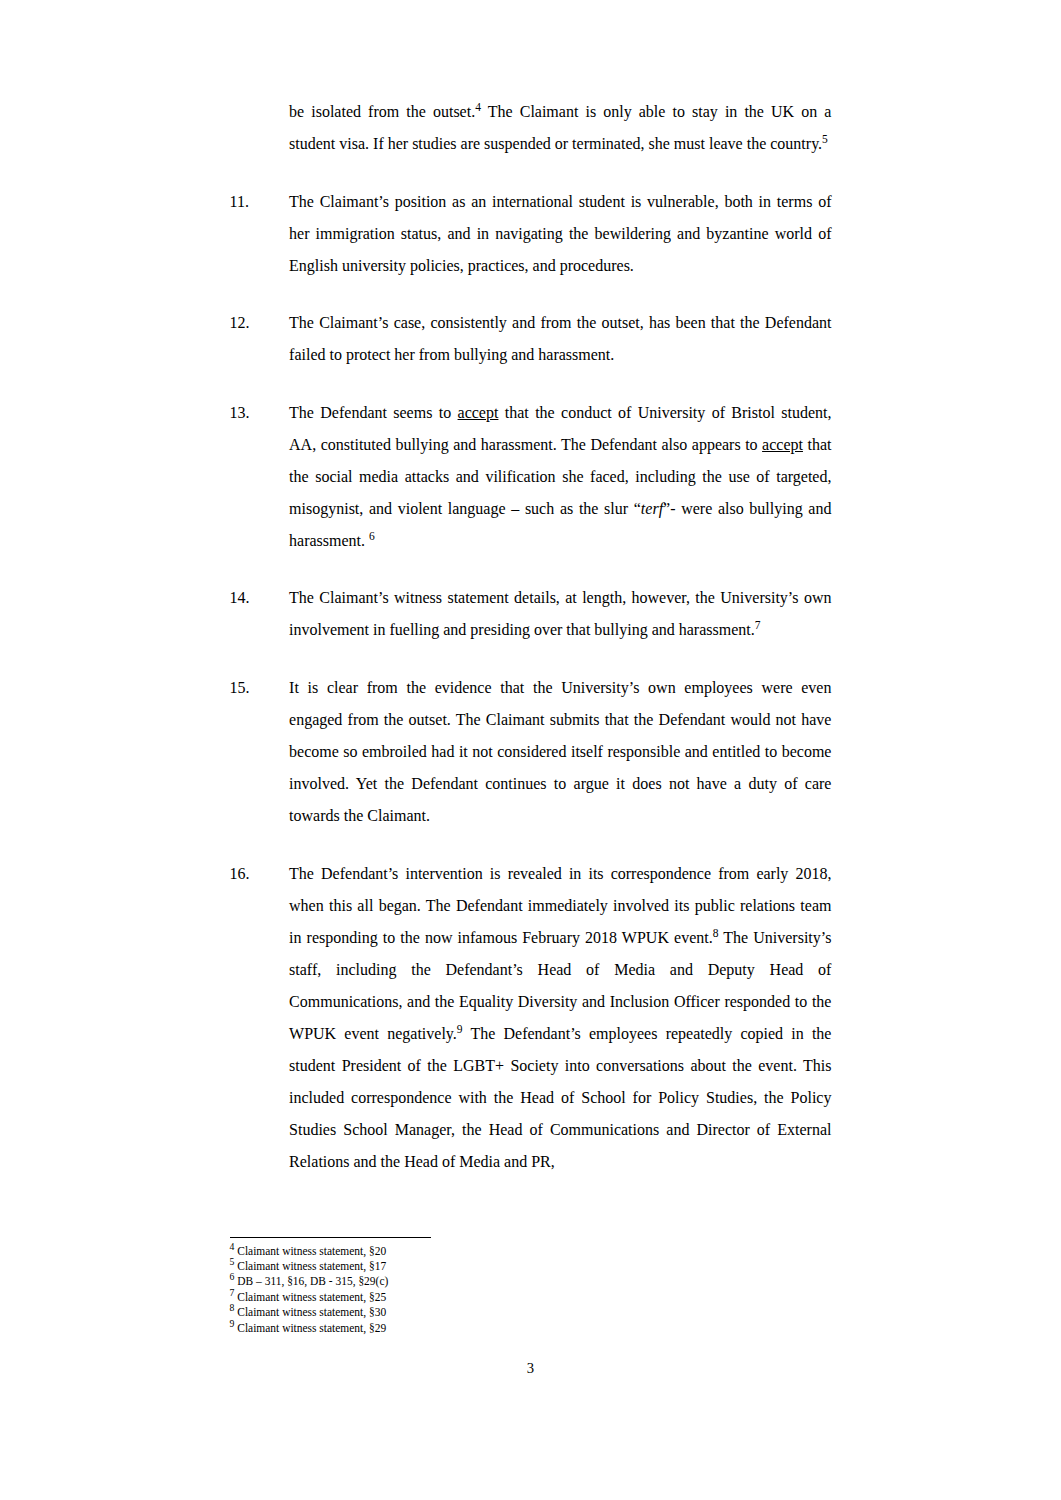be isolated from the outset.4 The Claimant is only able to stay in the UK on a student visa. If her studies are suspended or terminated, she must leave the country.5
11.
The Claimant’s position as an international student is vulnerable, both in terms of her immigration status, and in navigating the bewildering and byzantine world of English university policies, practices, and procedures.
12.
The Claimant’s case, consistently and from the outset, has been that the Defendant failed to protect her from bullying and harassment.
13.
The Defendant seems to accept that the conduct of University of Bristol student, AA, constituted bullying and harassment. The Defendant also appears to accept that the social media attacks and vilification she faced, including the use of targeted, misogynist, and violent language – such as the slur “terf”- were also bullying and harassment. 6
14.
The Claimant’s witness statement details, at length, however, the University’s own involvement in fuelling and presiding over that bullying and harassment.7
15.
It is clear from the evidence that the University’s own employees were even engaged from the outset. The Claimant submits that the Defendant would not have become so embroiled had it not considered itself responsible and entitled to become involved. Yet the Defendant continues to argue it does not have a duty of care towards the Claimant.
16.
The Defendant’s intervention is revealed in its correspondence from early 2018, when this all began. The Defendant immediately involved its public relations team in responding to the now infamous February 2018 WPUK event.8 The University’s staff, including the Defendant’s Head of Media and Deputy Head of Communications, and the Equality Diversity and Inclusion Officer responded to the WPUK event negatively.9 The Defendant’s employees repeatedly copied in the student President of the LGBT+ Society into conversations about the event. This included correspondence with the Head of School for Policy Studies, the Policy Studies School Manager, the Head of Communications and Director of External Relations and the Head of Media and PR,
4 Claimant witness statement, §20
5 Claimant witness statement, §17
6 DB – 311, §16, DB - 315, §29(c)
7 Claimant witness statement, §25
8 Claimant witness statement, §30
9 Claimant witness statement, §29
3